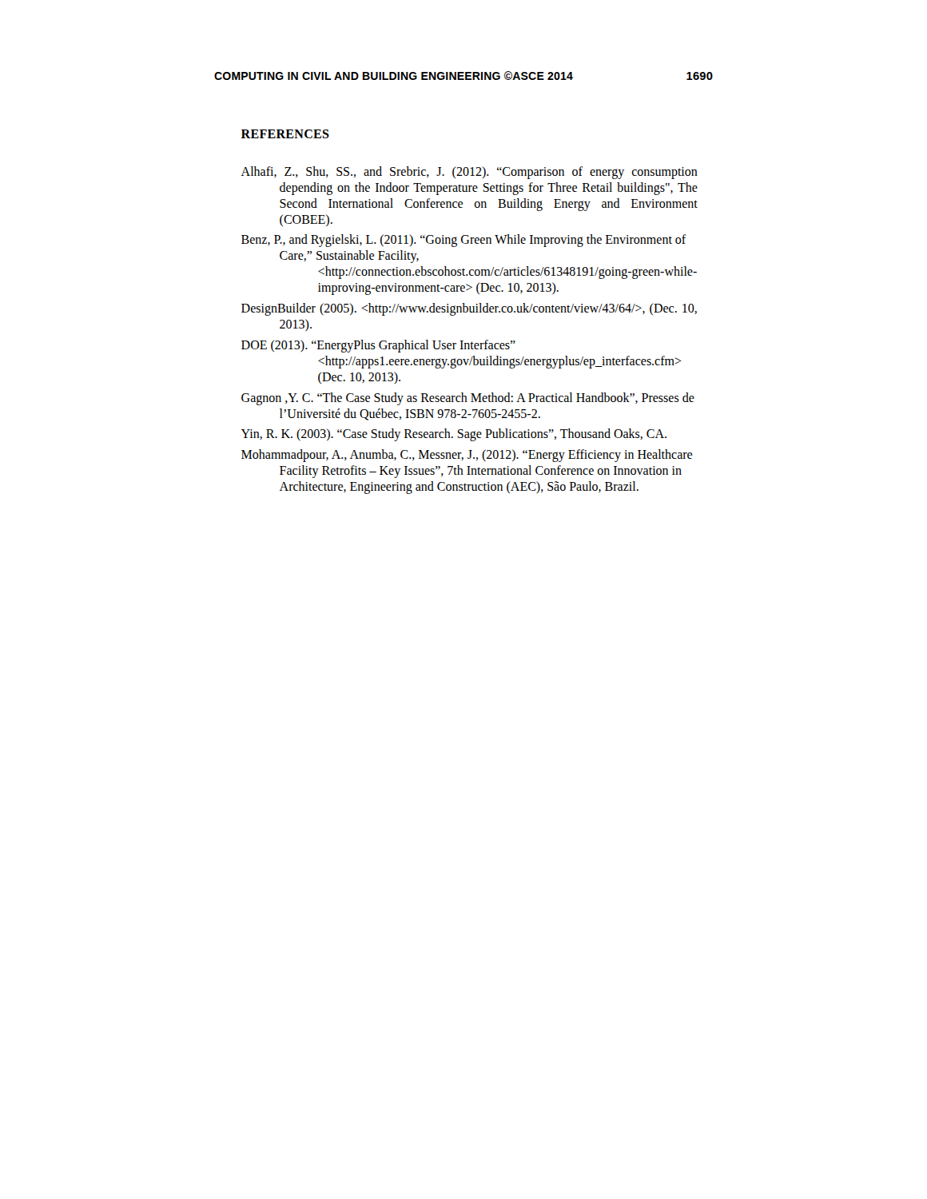Computing in Civil and Building Engineering ©ASCE 2014 1690
REFERENCES
Alhafi, Z., Shu, SS., and Srebric, J. (2012). “Comparison of energy consumption depending on the Indoor Temperature Settings for Three Retail buildings", The Second International Conference on Building Energy and Environment (COBEE).
Benz, P., and Rygielski, L. (2011). “Going Green While Improving the Environment of Care,” Sustainable Facility, <http://connection.ebscohost.com/c/articles/61348191/going-green-while-improving-environment-care> (Dec. 10, 2013).
DesignBuilder (2005). <http://www.designbuilder.co.uk/content/view/43/64/>, (Dec. 10, 2013).
DOE (2013). “EnergyPlus Graphical User Interfaces” <http://apps1.eere.energy.gov/buildings/energyplus/ep_interfaces.cfm> (Dec. 10, 2013).
Gagnon ,Y. C. “The Case Study as Research Method: A Practical Handbook”, Presses de l’Université du Québec, ISBN 978-2-7605-2455-2.
Yin, R. K. (2003). “Case Study Research. Sage Publications”, Thousand Oaks, CA.
Mohammadpour, A., Anumba, C., Messner, J., (2012). “Energy Efficiency in Healthcare Facility Retrofits – Key Issues”, 7th International Conference on Innovation in Architecture, Engineering and Construction (AEC), São Paulo, Brazil.